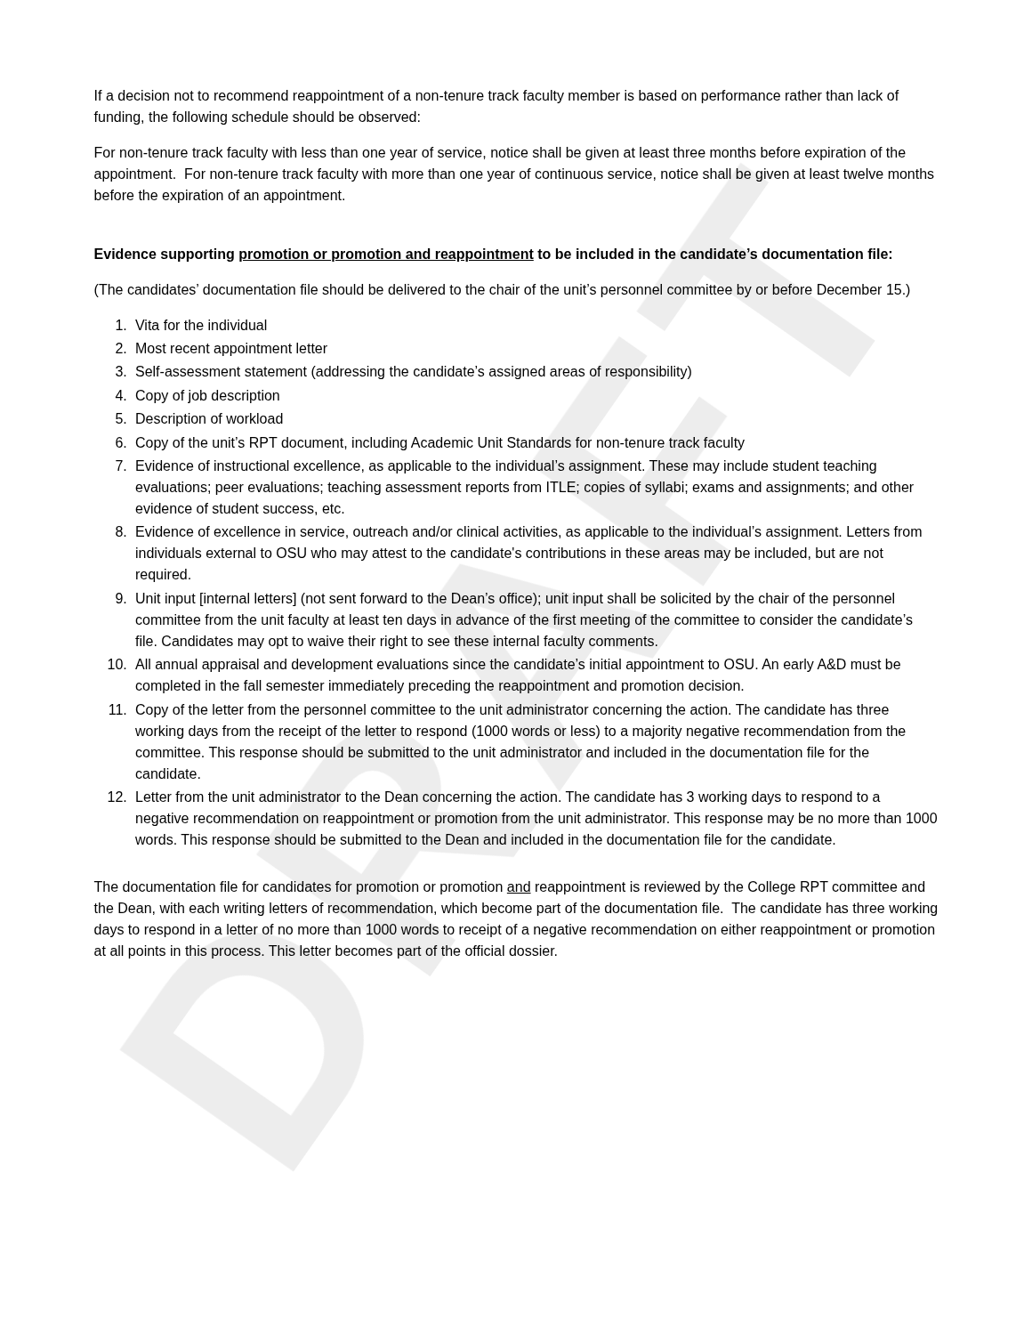If a decision not to recommend reappointment of a non-tenure track faculty member is based on performance rather than lack of funding, the following schedule should be observed:
For non-tenure track faculty with less than one year of service, notice shall be given at least three months before expiration of the appointment. For non-tenure track faculty with more than one year of continuous service, notice shall be given at least twelve months before the expiration of an appointment.
Evidence supporting promotion or promotion and reappointment to be included in the candidate’s documentation file:
(The candidates’ documentation file should be delivered to the chair of the unit’s personnel committee by or before December 15.)
Vita for the individual
Most recent appointment letter
Self-assessment statement (addressing the candidate’s assigned areas of responsibility)
Copy of job description
Description of workload
Copy of the unit’s RPT document, including Academic Unit Standards for non-tenure track faculty
Evidence of instructional excellence, as applicable to the individual’s assignment. These may include student teaching evaluations; peer evaluations; teaching assessment reports from ITLE; copies of syllabi; exams and assignments; and other evidence of student success, etc.
Evidence of excellence in service, outreach and/or clinical activities, as applicable to the individual’s assignment. Letters from individuals external to OSU who may attest to the candidate's contributions in these areas may be included, but are not required.
Unit input [internal letters] (not sent forward to the Dean’s office); unit input shall be solicited by the chair of the personnel committee from the unit faculty at least ten days in advance of the first meeting of the committee to consider the candidate’s file. Candidates may opt to waive their right to see these internal faculty comments.
All annual appraisal and development evaluations since the candidate’s initial appointment to OSU. An early A&D must be completed in the fall semester immediately preceding the reappointment and promotion decision.
Copy of the letter from the personnel committee to the unit administrator concerning the action. The candidate has three working days from the receipt of the letter to respond (1000 words or less) to a majority negative recommendation from the committee. This response should be submitted to the unit administrator and included in the documentation file for the candidate.
Letter from the unit administrator to the Dean concerning the action. The candidate has 3 working days to respond to a negative recommendation on reappointment or promotion from the unit administrator. This response may be no more than 1000 words. This response should be submitted to the Dean and included in the documentation file for the candidate.
The documentation file for candidates for promotion or promotion and reappointment is reviewed by the College RPT committee and the Dean, with each writing letters of recommendation, which become part of the documentation file. The candidate has three working days to respond in a letter of no more than 1000 words to receipt of a negative recommendation on either reappointment or promotion at all points in this process. This letter becomes part of the official dossier.